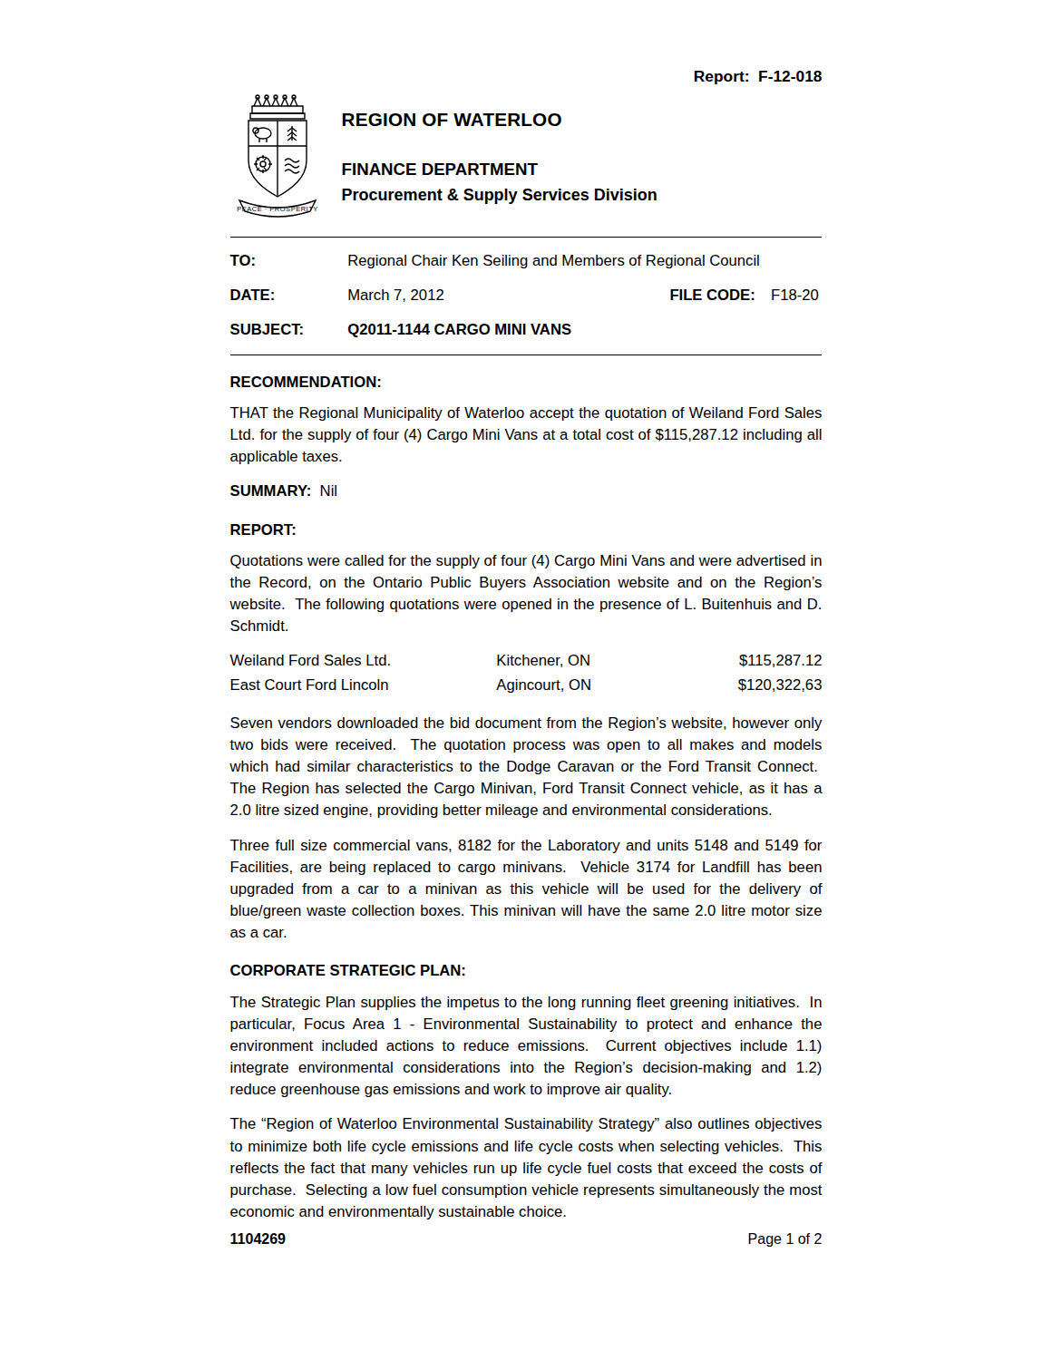Report: F-12-018
PEACE · PROSPERITY
REGION OF WATERLOO
FINANCE DEPARTMENT
Procurement & Supply Services Division
| TO: | Regional Chair Ken Seiling and Members of Regional Council |
| DATE: | March 7, 2012 | FILE CODE: | F18-20 |
| SUBJECT: | Q2011-1144 CARGO MINI VANS |
RECOMMENDATION:
THAT the Regional Municipality of Waterloo accept the quotation of Weiland Ford Sales Ltd. for the supply of four (4) Cargo Mini Vans at a total cost of $115,287.12 including all applicable taxes.
SUMMARY: Nil
REPORT:
Quotations were called for the supply of four (4) Cargo Mini Vans and were advertised in the Record, on the Ontario Public Buyers Association website and on the Region’s website. The following quotations were opened in the presence of L. Buitenhuis and D. Schmidt.
| Weiland Ford Sales Ltd. | Kitchener, ON | $115,287.12 |
| East Court Ford Lincoln | Agincourt, ON | $120,322,63 |
Seven vendors downloaded the bid document from the Region’s website, however only two bids were received. The quotation process was open to all makes and models which had similar characteristics to the Dodge Caravan or the Ford Transit Connect. The Region has selected the Cargo Minivan, Ford Transit Connect vehicle, as it has a 2.0 litre sized engine, providing better mileage and environmental considerations.
Three full size commercial vans, 8182 for the Laboratory and units 5148 and 5149 for Facilities, are being replaced to cargo minivans. Vehicle 3174 for Landfill has been upgraded from a car to a minivan as this vehicle will be used for the delivery of blue/green waste collection boxes. This minivan will have the same 2.0 litre motor size as a car.
CORPORATE STRATEGIC PLAN:
The Strategic Plan supplies the impetus to the long running fleet greening initiatives. In particular, Focus Area 1 - Environmental Sustainability to protect and enhance the environment included actions to reduce emissions. Current objectives include 1.1) integrate environmental considerations into the Region’s decision-making and 1.2) reduce greenhouse gas emissions and work to improve air quality.
The “Region of Waterloo Environmental Sustainability Strategy” also outlines objectives to minimize both life cycle emissions and life cycle costs when selecting vehicles. This reflects the fact that many vehicles run up life cycle fuel costs that exceed the costs of purchase. Selecting a low fuel consumption vehicle represents simultaneously the most economic and environmentally sustainable choice.
1104269 Page 1 of 2